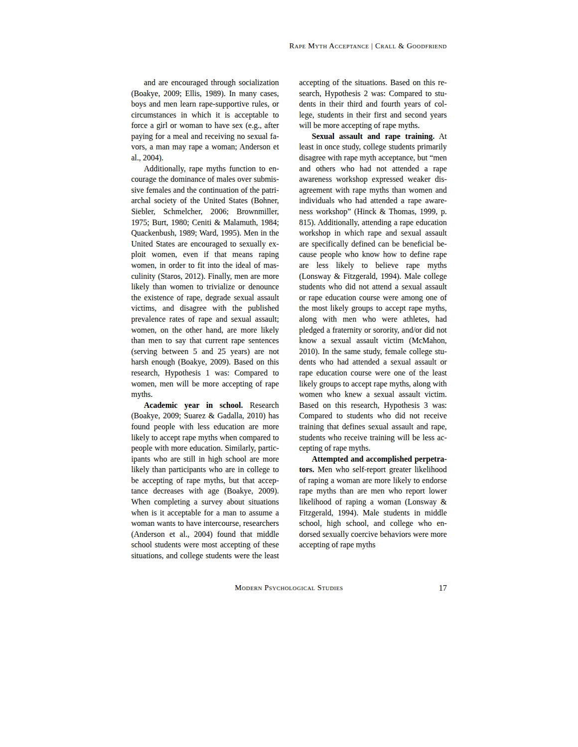Rape Myth Acceptance | Crall & Goodfriend
and are encouraged through socialization (Boakye, 2009; Ellis, 1989). In many cases, boys and men learn rape-supportive rules, or circumstances in which it is acceptable to force a girl or woman to have sex (e.g., after paying for a meal and receiving no sexual favors, a man may rape a woman; Anderson et al., 2004).
Additionally, rape myths function to encourage the dominance of males over submissive females and the continuation of the patriarchal society of the United States (Bohner, Siebler, Schmelcher, 2006; Brownmiller, 1975; Burt, 1980; Ceniti & Malamuth, 1984; Quackenbush, 1989; Ward, 1995). Men in the United States are encouraged to sexually exploit women, even if that means raping women, in order to fit into the ideal of masculinity (Staros, 2012). Finally, men are more likely than women to trivialize or denounce the existence of rape, degrade sexual assault victims, and disagree with the published prevalence rates of rape and sexual assault; women, on the other hand, are more likely than men to say that current rape sentences (serving between 5 and 25 years) are not harsh enough (Boakye, 2009). Based on this research, Hypothesis 1 was: Compared to women, men will be more accepting of rape myths.
Academic year in school. Research (Boakye, 2009; Suarez & Gadalla, 2010) has found people with less education are more likely to accept rape myths when compared to people with more education. Similarly, participants who are still in high school are more likely than participants who are in college to be accepting of rape myths, but that acceptance decreases with age (Boakye, 2009). When completing a survey about situations when is it acceptable for a man to assume a woman wants to have intercourse, researchers (Anderson et al., 2004) found that middle school students were most accepting of these situations, and college students were the least accepting of the situations. Based on this research, Hypothesis 2 was: Compared to students in their third and fourth years of college, students in their first and second years will be more accepting of rape myths.
Sexual assault and rape training. At least in once study, college students primarily disagree with rape myth acceptance, but “men and others who had not attended a rape awareness workshop expressed weaker disagreement with rape myths than women and individuals who had attended a rape awareness workshop” (Hinck & Thomas, 1999, p. 815). Additionally, attending a rape education workshop in which rape and sexual assault are specifically defined can be beneficial because people who know how to define rape are less likely to believe rape myths (Lonsway & Fitzgerald, 1994). Male college students who did not attend a sexual assault or rape education course were among one of the most likely groups to accept rape myths, along with men who were athletes, had pledged a fraternity or sorority, and/or did not know a sexual assault victim (McMahon, 2010). In the same study, female college students who had attended a sexual assault or rape education course were one of the least likely groups to accept rape myths, along with women who knew a sexual assault victim. Based on this research, Hypothesis 3 was: Compared to students who did not receive training that defines sexual assault and rape, students who receive training will be less accepting of rape myths.
Attempted and accomplished perpetrators. Men who self-report greater likelihood of raping a woman are more likely to endorse rape myths than are men who report lower likelihood of raping a woman (Lonsway & Fitzgerald, 1994). Male students in middle school, high school, and college who endorsed sexually coercive behaviors were more accepting of rape myths
Modern Psychological Studies 17